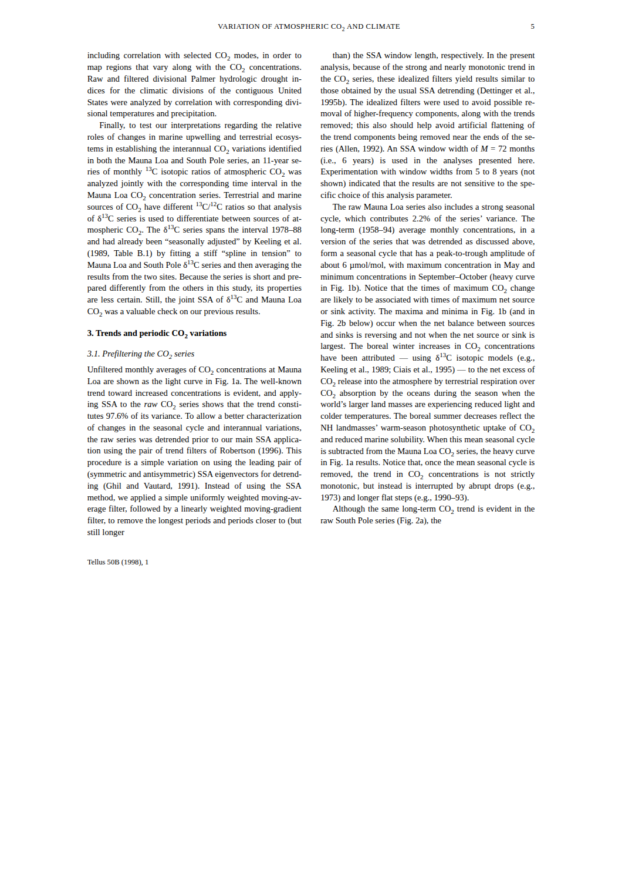VARIATION OF ATMOSPHERIC CO2 AND CLIMATE 5
including correlation with selected CO2 modes, in order to map regions that vary along with the CO2 concentrations. Raw and filtered divisional Palmer hydrologic drought indices for the climatic divisions of the contiguous United States were analyzed by correlation with corresponding divisional temperatures and precipitation.
Finally, to test our interpretations regarding the relative roles of changes in marine upwelling and terrestrial ecosystems in establishing the interannual CO2 variations identified in both the Mauna Loa and South Pole series, an 11-year series of monthly 13C isotopic ratios of atmospheric CO2 was analyzed jointly with the corresponding time interval in the Mauna Loa CO2 concentration series. Terrestrial and marine sources of CO2 have different 13C/12C ratios so that analysis of δ13C series is used to differentiate between sources of atmospheric CO2. The δ13C series spans the interval 1978–88 and had already been “seasonally adjusted” by Keeling et al. (1989, Table B.1) by fitting a stiff “spline in tension” to Mauna Loa and South Pole δ13C series and then averaging the results from the two sites. Because the series is short and prepared differently from the others in this study, its properties are less certain. Still, the joint SSA of δ13C and Mauna Loa CO2 was a valuable check on our previous results.
3. Trends and periodic CO2 variations
3.1. Prefiltering the CO2 series
Unfiltered monthly averages of CO2 concentrations at Mauna Loa are shown as the light curve in Fig. 1a. The well-known trend toward increased concentrations is evident, and applying SSA to the raw CO2 series shows that the trend constitutes 97.6% of its variance. To allow a better characterization of changes in the seasonal cycle and interannual variations, the raw series was detrended prior to our main SSA application using the pair of trend filters of Robertson (1996). This procedure is a simple variation on using the leading pair of (symmetric and antisymmetric) SSA eigenvectors for detrending (Ghil and Vautard, 1991). Instead of using the SSA method, we applied a simple uniformly weighted moving-average filter, followed by a linearly weighted moving-gradient filter, to remove the longest periods and periods closer to (but still longer
than) the SSA window length, respectively. In the present analysis, because of the strong and nearly monotonic trend in the CO2 series, these idealized filters yield results similar to those obtained by the usual SSA detrending (Dettinger et al., 1995b). The idealized filters were used to avoid possible removal of higher-frequency components, along with the trends removed; this also should help avoid artificial flattening of the trend components being removed near the ends of the series (Allen, 1992). An SSA window width of M = 72 months (i.e., 6 years) is used in the analyses presented here. Experimentation with window widths from 5 to 8 years (not shown) indicated that the results are not sensitive to the specific choice of this analysis parameter.
The raw Mauna Loa series also includes a strong seasonal cycle, which contributes 2.2% of the series’ variance. The long-term (1958–94) average monthly concentrations, in a version of the series that was detrended as discussed above, form a seasonal cycle that has a peak-to-trough amplitude of about 6 µmol/mol, with maximum concentration in May and minimum concentrations in September–October (heavy curve in Fig. 1b). Notice that the times of maximum CO2 change are likely to be associated with times of maximum net source or sink activity. The maxima and minima in Fig. 1b (and in Fig. 2b below) occur when the net balance between sources and sinks is reversing and not when the net source or sink is largest. The boreal winter increases in CO2 concentrations have been attributed — using δ13C isotopic models (e.g., Keeling et al., 1989; Ciais et al., 1995) — to the net excess of CO2 release into the atmosphere by terrestrial respiration over CO2 absorption by the oceans during the season when the world’s larger land masses are experiencing reduced light and colder temperatures. The boreal summer decreases reflect the NH landmasses’ warm-season photosynthetic uptake of CO2 and reduced marine solubility. When this mean seasonal cycle is subtracted from the Mauna Loa CO2 series, the heavy curve in Fig. 1a results. Notice that, once the mean seasonal cycle is removed, the trend in CO2 concentrations is not strictly monotonic, but instead is interrupted by abrupt drops (e.g., 1973) and longer flat steps (e.g., 1990–93).
Although the same long-term CO2 trend is evident in the raw South Pole series (Fig. 2a), the
Tellus 50B (1998), 1